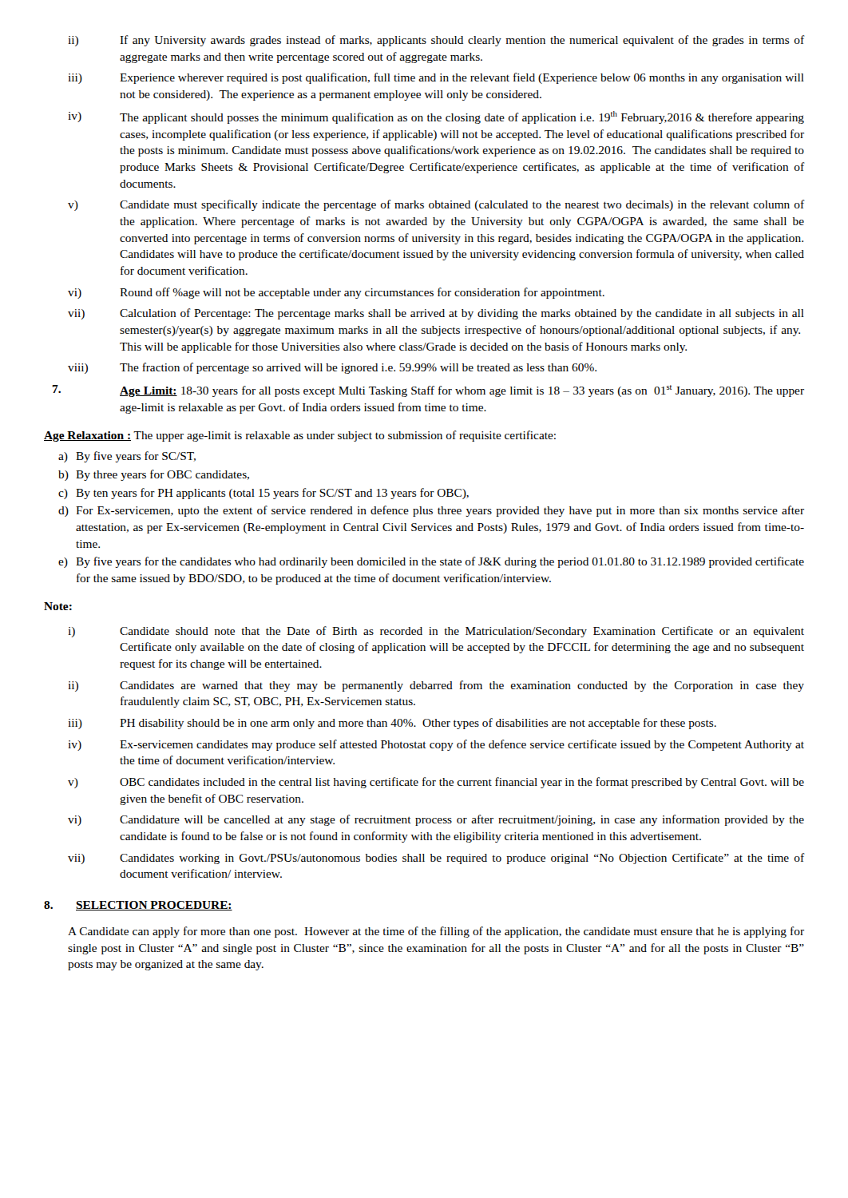ii)
If any University awards grades instead of marks, applicants should clearly mention the numerical equivalent of the grades in terms of aggregate marks and then write percentage scored out of aggregate marks.
iii)
Experience wherever required is post qualification, full time and in the relevant field (Experience below 06 months in any organisation will not be considered). The experience as a permanent employee will only be considered.
iv)
The applicant should posses the minimum qualification as on the closing date of application i.e. 19th February,2016 & therefore appearing cases, incomplete qualification (or less experience, if applicable) will not be accepted. The level of educational qualifications prescribed for the posts is minimum. Candidate must possess above qualifications/work experience as on 19.02.2016. The candidates shall be required to produce Marks Sheets & Provisional Certificate/Degree Certificate/experience certificates, as applicable at the time of verification of documents.
v)
Candidate must specifically indicate the percentage of marks obtained (calculated to the nearest two decimals) in the relevant column of the application. Where percentage of marks is not awarded by the University but only CGPA/OGPA is awarded, the same shall be converted into percentage in terms of conversion norms of university in this regard, besides indicating the CGPA/OGPA in the application. Candidates will have to produce the certificate/document issued by the university evidencing conversion formula of university, when called for document verification.
vi)
Round off %age will not be acceptable under any circumstances for consideration for appointment.
vii)
Calculation of Percentage: The percentage marks shall be arrived at by dividing the marks obtained by the candidate in all subjects in all semester(s)/year(s) by aggregate maximum marks in all the subjects irrespective of honours/optional/additional optional subjects, if any. This will be applicable for those Universities also where class/Grade is decided on the basis of Honours marks only.
viii)
The fraction of percentage so arrived will be ignored i.e. 59.99% will be treated as less than 60%.
7.
Age Limit: 18-30 years for all posts except Multi Tasking Staff for whom age limit is 18 – 33 years (as on 01st January, 2016). The upper age-limit is relaxable as per Govt. of India orders issued from time to time.
Age Relaxation : The upper age-limit is relaxable as under subject to submission of requisite certificate:
a)
By five years for SC/ST,
b)
By three years for OBC candidates,
c)
By ten years for PH applicants (total 15 years for SC/ST and 13 years for OBC),
d)
For Ex-servicemen, upto the extent of service rendered in defence plus three years provided they have put in more than six months service after attestation, as per Ex-servicemen (Re-employment in Central Civil Services and Posts) Rules, 1979 and Govt. of India orders issued from time-to-time.
e)
By five years for the candidates who had ordinarily been domiciled in the state of J&K during the period 01.01.80 to 31.12.1989 provided certificate for the same issued by BDO/SDO, to be produced at the time of document verification/interview.
Note:
i)
Candidate should note that the Date of Birth as recorded in the Matriculation/Secondary Examination Certificate or an equivalent Certificate only available on the date of closing of application will be accepted by the DFCCIL for determining the age and no subsequent request for its change will be entertained.
ii)
Candidates are warned that they may be permanently debarred from the examination conducted by the Corporation in case they fraudulently claim SC, ST, OBC, PH, Ex-Servicemen status.
iii)
PH disability should be in one arm only and more than 40%. Other types of disabilities are not acceptable for these posts.
iv)
Ex-servicemen candidates may produce self attested Photostat copy of the defence service certificate issued by the Competent Authority at the time of document verification/interview.
v)
OBC candidates included in the central list having certificate for the current financial year in the format prescribed by Central Govt. will be given the benefit of OBC reservation.
vi)
Candidature will be cancelled at any stage of recruitment process or after recruitment/joining, in case any information provided by the candidate is found to be false or is not found in conformity with the eligibility criteria mentioned in this advertisement.
vii)
Candidates working in Govt./PSUs/autonomous bodies shall be required to produce original “No Objection Certificate” at the time of document verification/ interview.
8.
SELECTION PROCEDURE:
A Candidate can apply for more than one post. However at the time of the filling of the application, the candidate must ensure that he is applying for single post in Cluster “A” and single post in Cluster “B”, since the examination for all the posts in Cluster “A” and for all the posts in Cluster “B” posts may be organized at the same day.